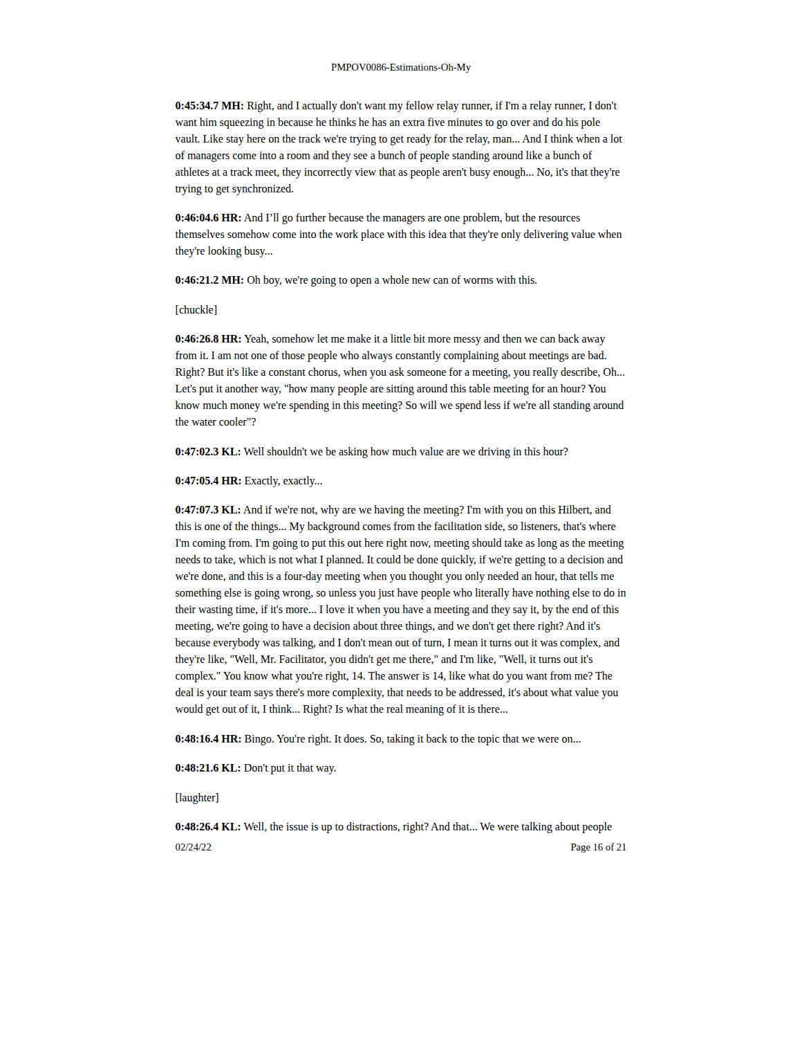PMPOV0086-Estimations-Oh-My
0:45:34.7 MH: Right, and I actually don't want my fellow relay runner, if I'm a relay runner, I don't want him squeezing in because he thinks he has an extra five minutes to go over and do his pole vault. Like stay here on the track we're trying to get ready for the relay, man... And I think when a lot of managers come into a room and they see a bunch of people standing around like a bunch of athletes at a track meet, they incorrectly view that as people aren't busy enough... No, it's that they're trying to get synchronized.
0:46:04.6 HR: And I’ll go further because the managers are one problem, but the resources themselves somehow come into the work place with this idea that they're only delivering value when they're looking busy...
0:46:21.2 MH: Oh boy, we're going to open a whole new can of worms with this.
[chuckle]
0:46:26.8 HR: Yeah, somehow let me make it a little bit more messy and then we can back away from it. I am not one of those people who always constantly complaining about meetings are bad. Right? But it's like a constant chorus, when you ask someone for a meeting, you really describe, Oh... Let's put it another way, "how many people are sitting around this table meeting for an hour? You know much money we're spending in this meeting? So will we spend less if we're all standing around the water cooler"?
0:47:02.3 KL: Well shouldn't we be asking how much value are we driving in this hour?
0:47:05.4 HR: Exactly, exactly...
0:47:07.3 KL: And if we're not, why are we having the meeting? I'm with you on this Hilbert, and this is one of the things... My background comes from the facilitation side, so listeners, that's where I'm coming from. I'm going to put this out here right now, meeting should take as long as the meeting needs to take, which is not what I planned. It could be done quickly, if we're getting to a decision and we're done, and this is a four-day meeting when you thought you only needed an hour, that tells me something else is going wrong, so unless you just have people who literally have nothing else to do in their wasting time, if it's more... I love it when you have a meeting and they say it, by the end of this meeting, we're going to have a decision about three things, and we don't get there right? And it's because everybody was talking, and I don't mean out of turn, I mean it turns out it was complex, and they're like, "Well, Mr. Facilitator, you didn't get me there," and I'm like, "Well, it turns out it's complex." You know what you're right, 14. The answer is 14, like what do you want from me? The deal is your team says there's more complexity, that needs to be addressed, it's about what value you would get out of it, I think... Right? Is what the real meaning of it is there...
0:48:16.4 HR: Bingo. You're right. It does. So, taking it back to the topic that we were on...
0:48:21.6 KL: Don't put it that way.
[laughter]
0:48:26.4 KL: Well, the issue is up to distractions, right? And that... We were talking about people
02/24/22 Page 16 of 21